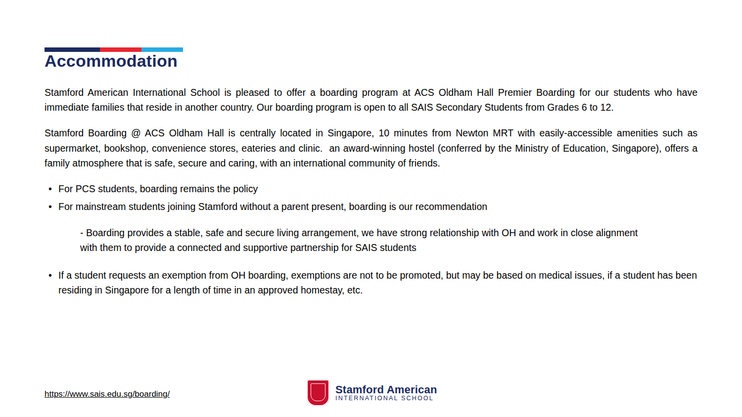Accommodation
Stamford American International School is pleased to offer a boarding program at ACS Oldham Hall Premier Boarding for our students who have immediate families that reside in another country. Our boarding program is open to all SAIS Secondary Students from Grades 6 to 12.
Stamford Boarding @ ACS Oldham Hall is centrally located in Singapore, 10 minutes from Newton MRT with easily-accessible amenities such as supermarket, bookshop, convenience stores, eateries and clinic. an award-winning hostel (conferred by the Ministry of Education, Singapore), offers a family atmosphere that is safe, secure and caring, with an international community of friends.
For PCS students, boarding remains the policy
For mainstream students joining Stamford without a parent present, boarding is our recommendation
- Boarding provides a stable, safe and secure living arrangement, we have strong relationship with OH and work in close alignment with them to provide a connected and supportive partnership for SAIS students
If a student requests an exemption from OH boarding, exemptions are not to be promoted, but may be based on medical issues, if a student has been residing in Singapore for a length of time in an approved homestay, etc.
https://www.sais.edu.sg/boarding/
Stamford American
INTERNATIONAL SCHOOL